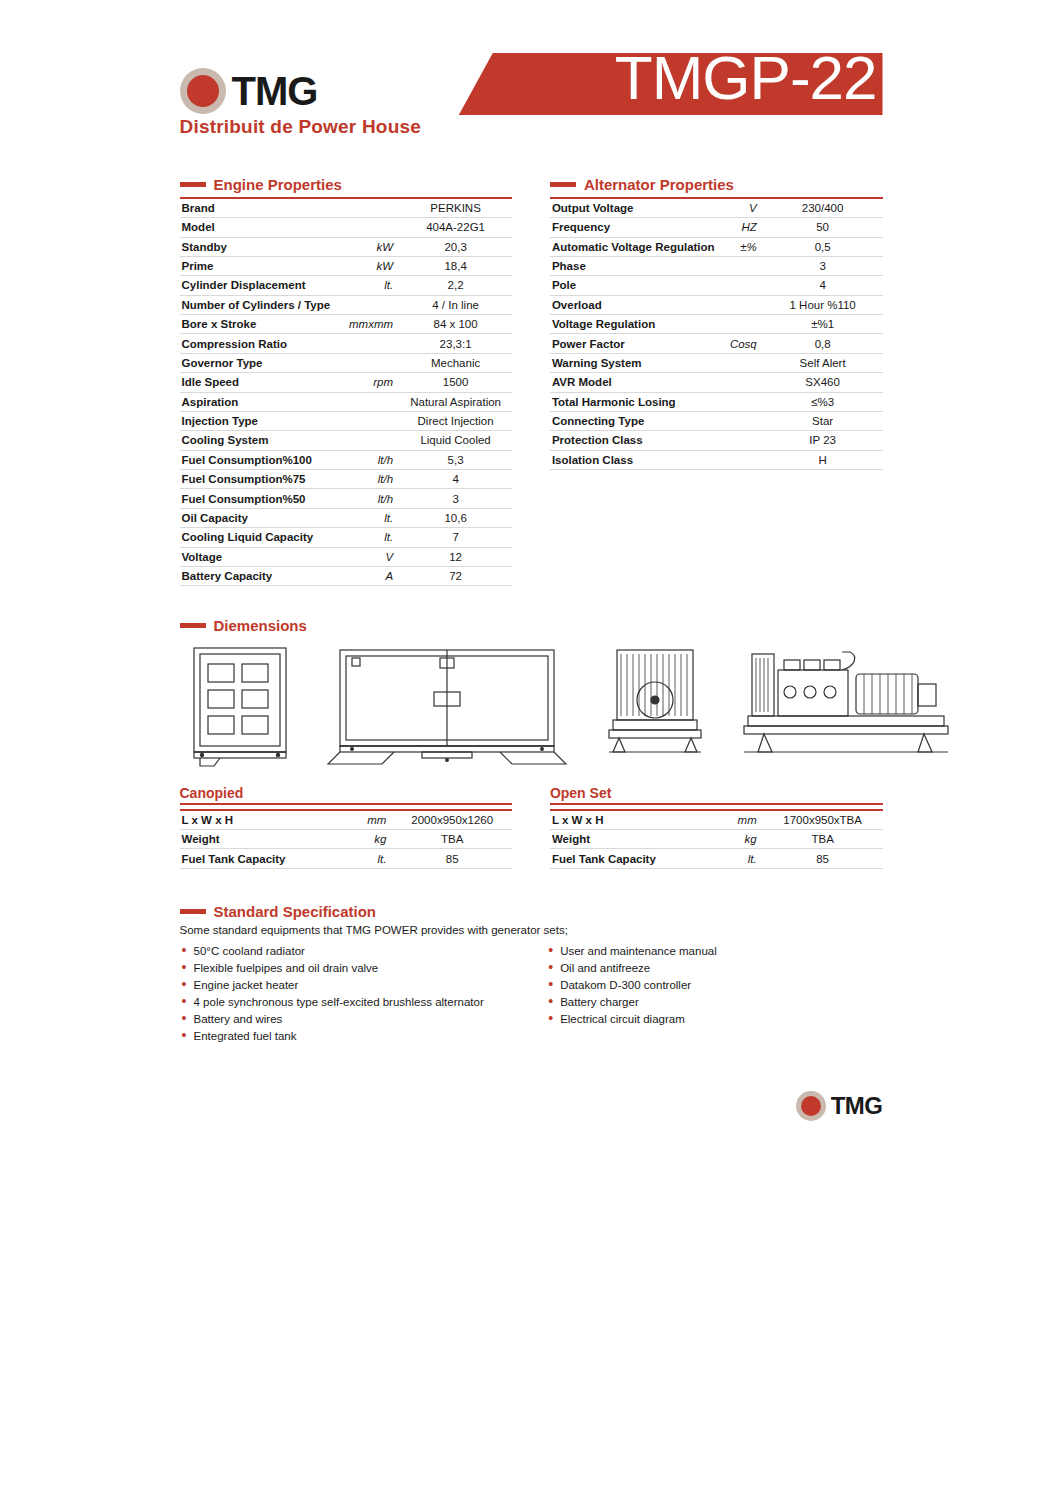TMG
Distribuit de Power House
TMGP-22
Engine Properties
| Brand | | PERKINS |
| Model | | 404A-22G1 |
| Standby | kW | 20,3 |
| Prime | kW | 18,4 |
| Cylinder Displacement | lt. | 2,2 |
| Number of Cylinders / Type | | 4 / In line |
| Bore x Stroke | mmxmm | 84 x 100 |
| Compression Ratio | | 23,3:1 |
| Governor Type | | Mechanic |
| Idle Speed | rpm | 1500 |
| Aspiration | | Natural Aspiration |
| Injection Type | | Direct Injection |
| Cooling System | | Liquid Cooled |
| Fuel Consumption%100 | lt/h | 5,3 |
| Fuel Consumption%75 | lt/h | 4 |
| Fuel Consumption%50 | lt/h | 3 |
| Oil Capacity | lt. | 10,6 |
| Cooling Liquid Capacity | lt. | 7 |
| Voltage | V | 12 |
| Battery Capacity | A | 72 |
Alternator Properties
| Output Voltage | V | 230/400 |
| Frequency | HZ | 50 |
| Automatic Voltage Regulation | ±% | 0,5 |
| Phase | | 3 |
| Pole | | 4 |
| Overload | | 1 Hour %110 |
| Voltage Regulation | | ±%1 |
| Power Factor | Cosq | 0,8 |
| Warning System | | Self Alert |
| AVR Model | | SX460 |
| Total Harmonic Losing | | ≤%3 |
| Connecting Type | | Star |
| Protection Class | | IP 23 |
| Isolation Class | | H |
Diemensions
Canopied
| L x W x H | mm | 2000x950x1260 |
| Weight | kg | TBA |
| Fuel Tank Capacity | lt. | 85 |
Open Set
| L x W x H | mm | 1700x950xTBA |
| Weight | kg | TBA |
| Fuel Tank Capacity | lt. | 85 |
Standard Specification
Some standard equipments that TMG POWER provides with generator sets;
50°C cooland radiator
Flexible fuelpipes and oil drain valve
Engine jacket heater
4 pole synchronous type self-excited brushless alternator
Battery and wires
Entegrated fuel tank
User and maintenance manual
Oil and antifreeze
Datakom D-300 controller
Battery charger
Electrical circuit diagram
TMG